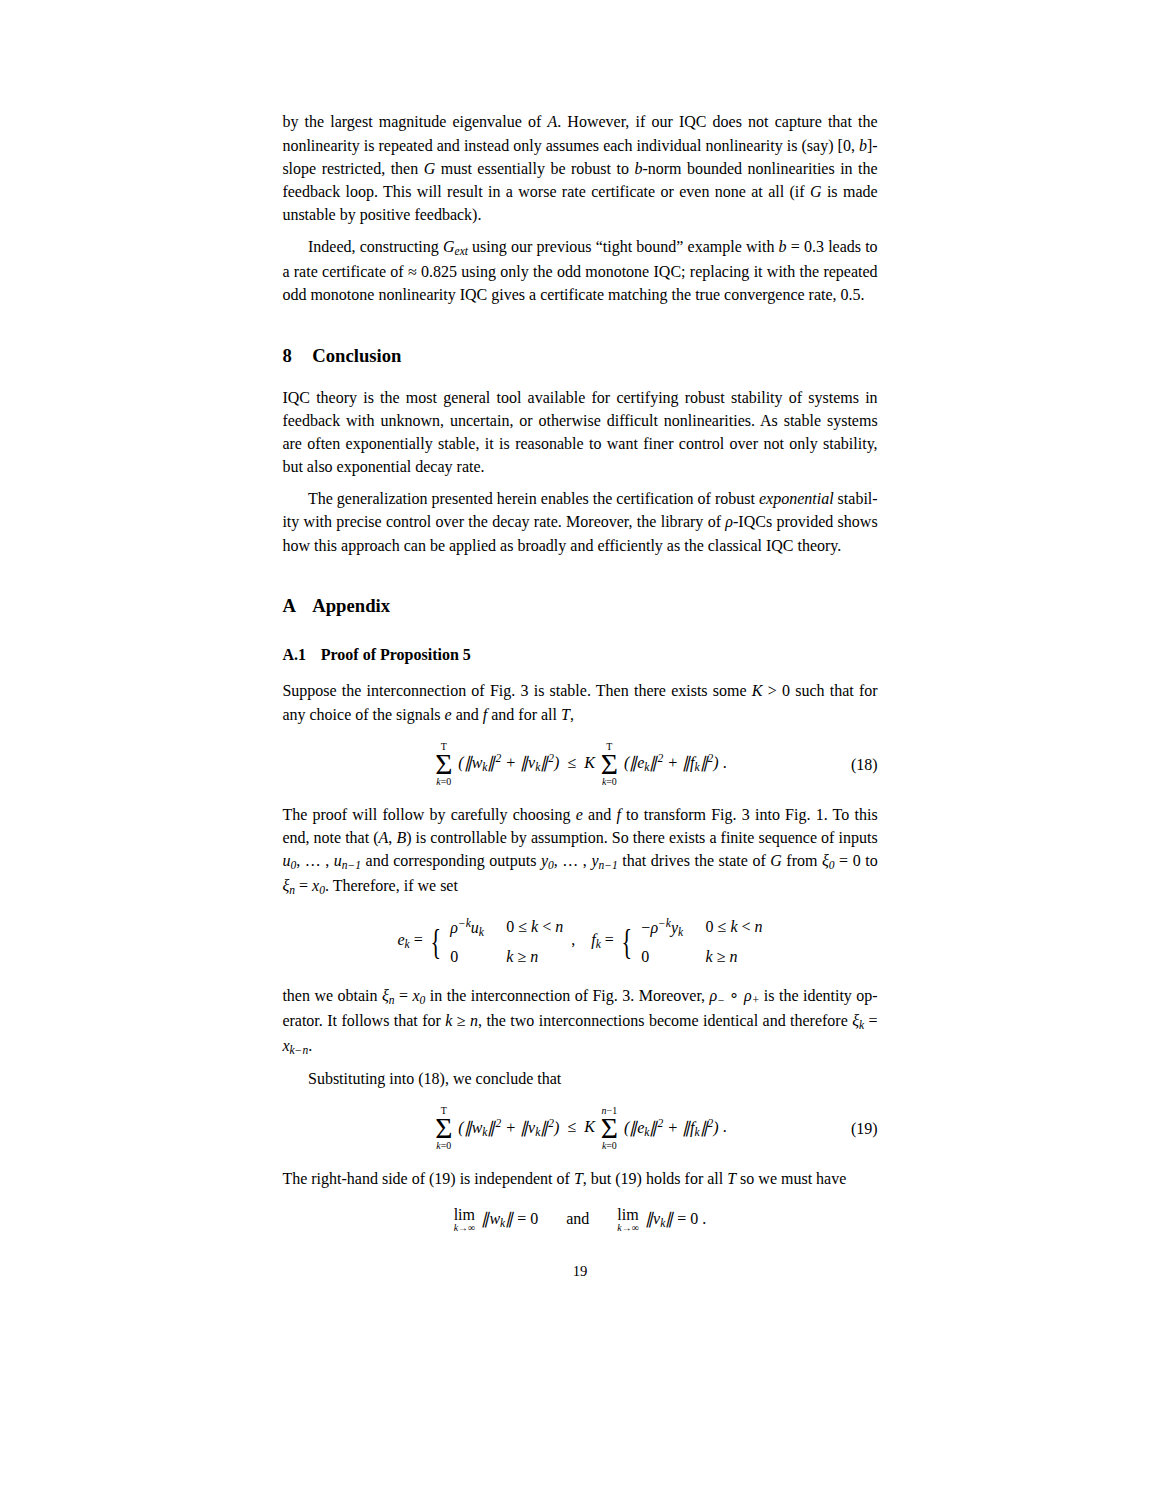by the largest magnitude eigenvalue of A. However, if our IQC does not capture that the nonlinearity is repeated and instead only assumes each individual nonlinearity is (say) [0, b]-slope restricted, then G must essentially be robust to b-norm bounded nonlinearities in the feedback loop. This will result in a worse rate certificate or even none at all (if G is made unstable by positive feedback).
Indeed, constructing Gext using our previous “tight bound” example with b = 0.3 leads to a rate certificate of ≈ 0.825 using only the odd monotone IQC; replacing it with the repeated odd monotone nonlinearity IQC gives a certificate matching the true convergence rate, 0.5.
8 Conclusion
IQC theory is the most general tool available for certifying robust stability of systems in feedback with unknown, uncertain, or otherwise difficult nonlinearities. As stable systems are often exponentially stable, it is reasonable to want finer control over not only stability, but also exponential decay rate.
The generalization presented herein enables the certification of robust exponential stability with precise control over the decay rate. Moreover, the library of ρ-IQCs provided shows how this approach can be applied as broadly and efficiently as the classical IQC theory.
AAppendix
A.1 Proof of Proposition 5
Suppose the interconnection of Fig. 3 is stable. Then there exists some K > 0 such that for any choice of the signals e and f and for all T,
TΣk=0 (∥wk∥2 + ∥vk∥2) ≤ K TΣk=0 (∥ek∥2 + ∥fk∥2) .
(18)
The proof will follow by carefully choosing e and f to transform Fig. 3 into Fig. 1. To this end, note that (A, B) is controllable by assumption. So there exists a finite sequence of inputs u0, … , un−1 and corresponding outputs y0, … , yn−1 that drives the state of G from ξ0 = 0 to ξn = x0. Therefore, if we set
ek = { ρ−kuk 0 ≤ k < n 0 k ≥ n , fk = { −ρ−kyk 0 ≤ k < n 0 k ≥ n
then we obtain ξn = x0 in the interconnection of Fig. 3. Moreover, ρ− ∘ ρ+ is the identity operator. It follows that for k ≥ n, the two interconnections become identical and therefore ξk = xk−n.
Substituting into (18), we conclude that
TΣk=0 (∥wk∥2 + ∥vk∥2) ≤ K n−1 Σk=0 (∥ek∥2 + ∥fk∥2) .
(19)
The right-hand side of (19) is independent of T, but (19) holds for all T so we must have
lim k→∞ ∥wk∥ = 0 and lim k→∞ ∥vk∥ = 0 .
19